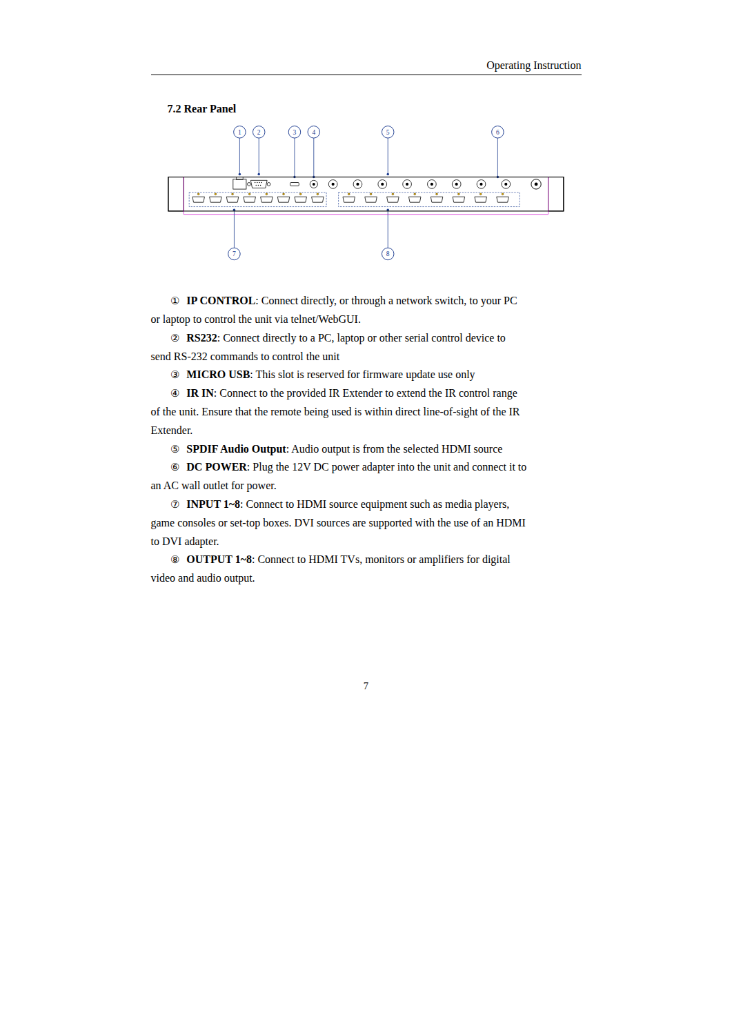Operating Instruction
7.2 Rear Panel
1 2 3 4 5 6 7 8
① IP CONTROL: Connect directly, or through a network switch, to your PC
or laptop to control the unit via telnet/WebGUI.
② RS232: Connect directly to a PC, laptop or other serial control device to
send RS-232 commands to control the unit
③ MICRO USB: This slot is reserved for firmware update use only
④ IR IN: Connect to the provided IR Extender to extend the IR control range
of the unit. Ensure that the remote being used is within direct line-of-sight of the IR
Extender.
⑤ SPDIF Audio Output: Audio output is from the selected HDMI source
⑥ DC POWER: Plug the 12V DC power adapter into the unit and connect it to
an AC wall outlet for power.
⑦ INPUT 1~8: Connect to HDMI source equipment such as media players,
game consoles or set-top boxes. DVI sources are supported with the use of an HDMI
to DVI adapter.
⑧ OUTPUT 1~8: Connect to HDMI TVs, monitors or amplifiers for digital
video and audio output.
7